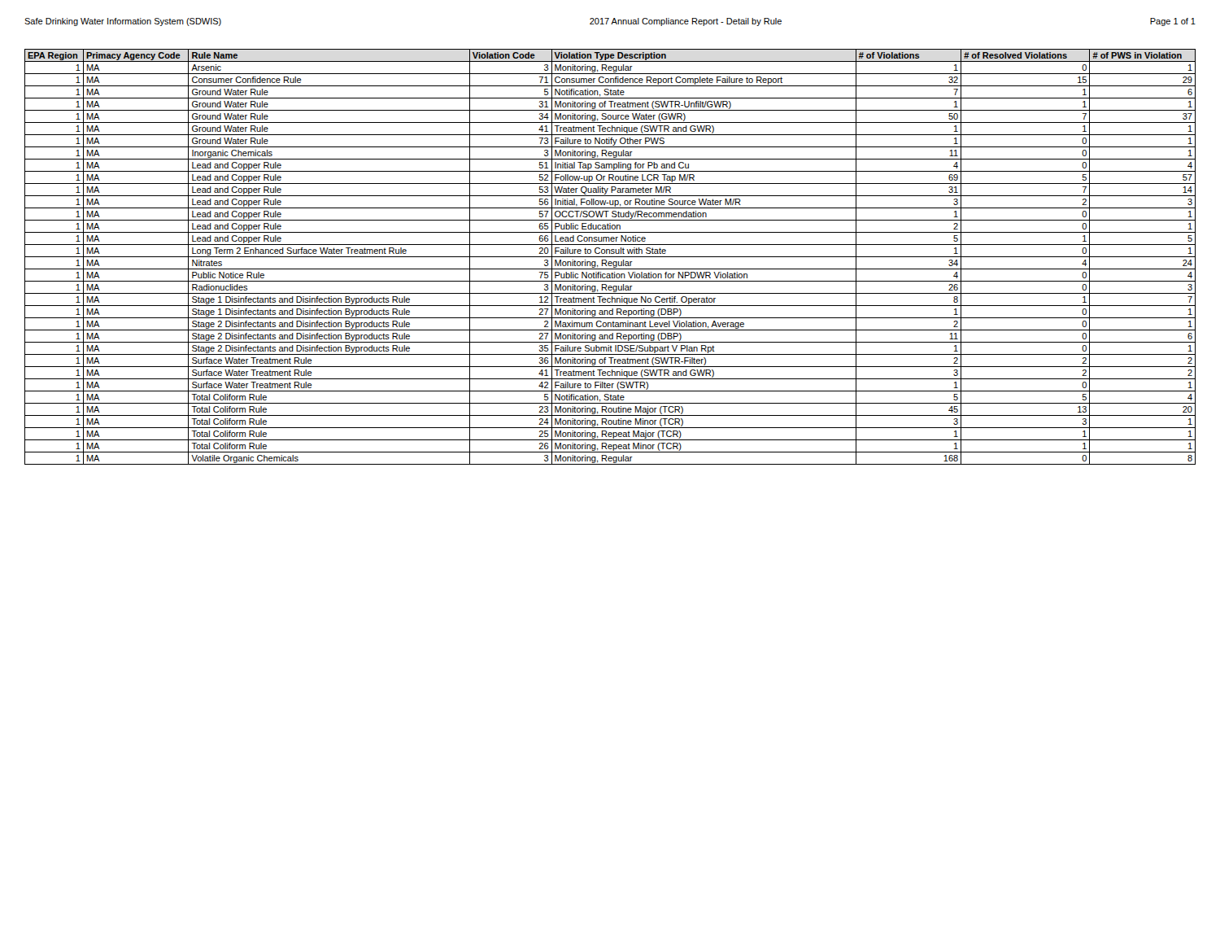Safe Drinking Water Information System (SDWIS)
2017 Annual Compliance Report - Detail by Rule
Page 1 of 1
| EPA Region | Primacy Agency Code | Rule Name | Violation Code | Violation Type Description | # of Violations | # of Resolved Violations | # of PWS in Violation |
| --- | --- | --- | --- | --- | --- | --- | --- |
| 1 | MA | Arsenic | 3 | Monitoring, Regular | 1 | 0 | 1 |
| 1 | MA | Consumer Confidence Rule | 71 | Consumer Confidence Report Complete Failure to Report | 32 | 15 | 29 |
| 1 | MA | Ground Water Rule | 5 | Notification, State | 7 | 1 | 6 |
| 1 | MA | Ground Water Rule | 31 | Monitoring of Treatment (SWTR-Unfilt/GWR) | 1 | 1 | 1 |
| 1 | MA | Ground Water Rule | 34 | Monitoring, Source Water (GWR) | 50 | 7 | 37 |
| 1 | MA | Ground Water Rule | 41 | Treatment Technique (SWTR and GWR) | 1 | 1 | 1 |
| 1 | MA | Ground Water Rule | 73 | Failure to Notify Other PWS | 1 | 0 | 1 |
| 1 | MA | Inorganic Chemicals | 3 | Monitoring, Regular | 11 | 0 | 1 |
| 1 | MA | Lead and Copper Rule | 51 | Initial Tap Sampling for Pb and Cu | 4 | 0 | 4 |
| 1 | MA | Lead and Copper Rule | 52 | Follow-up Or Routine LCR Tap M/R | 69 | 5 | 57 |
| 1 | MA | Lead and Copper Rule | 53 | Water Quality Parameter M/R | 31 | 7 | 14 |
| 1 | MA | Lead and Copper Rule | 56 | Initial, Follow-up, or Routine Source Water M/R | 3 | 2 | 3 |
| 1 | MA | Lead and Copper Rule | 57 | OCCT/SOWT Study/Recommendation | 1 | 0 | 1 |
| 1 | MA | Lead and Copper Rule | 65 | Public Education | 2 | 0 | 1 |
| 1 | MA | Lead and Copper Rule | 66 | Lead Consumer Notice | 5 | 1 | 5 |
| 1 | MA | Long Term 2 Enhanced Surface Water Treatment Rule | 20 | Failure to Consult with State | 1 | 0 | 1 |
| 1 | MA | Nitrates | 3 | Monitoring, Regular | 34 | 4 | 24 |
| 1 | MA | Public Notice Rule | 75 | Public Notification Violation for NPDWR Violation | 4 | 0 | 4 |
| 1 | MA | Radionuclides | 3 | Monitoring, Regular | 26 | 0 | 3 |
| 1 | MA | Stage 1 Disinfectants and Disinfection Byproducts Rule | 12 | Treatment Technique No Certif. Operator | 8 | 1 | 7 |
| 1 | MA | Stage 1 Disinfectants and Disinfection Byproducts Rule | 27 | Monitoring and Reporting (DBP) | 1 | 0 | 1 |
| 1 | MA | Stage 2 Disinfectants and Disinfection Byproducts Rule | 2 | Maximum Contaminant Level Violation, Average | 2 | 0 | 1 |
| 1 | MA | Stage 2 Disinfectants and Disinfection Byproducts Rule | 27 | Monitoring and Reporting (DBP) | 11 | 0 | 6 |
| 1 | MA | Stage 2 Disinfectants and Disinfection Byproducts Rule | 35 | Failure Submit IDSE/Subpart V Plan Rpt | 1 | 0 | 1 |
| 1 | MA | Surface Water Treatment Rule | 36 | Monitoring of Treatment (SWTR-Filter) | 2 | 2 | 2 |
| 1 | MA | Surface Water Treatment Rule | 41 | Treatment Technique (SWTR and GWR) | 3 | 2 | 2 |
| 1 | MA | Surface Water Treatment Rule | 42 | Failure to Filter (SWTR) | 1 | 0 | 1 |
| 1 | MA | Total Coliform Rule | 5 | Notification, State | 5 | 5 | 4 |
| 1 | MA | Total Coliform Rule | 23 | Monitoring, Routine Major (TCR) | 45 | 13 | 20 |
| 1 | MA | Total Coliform Rule | 24 | Monitoring, Routine Minor (TCR) | 3 | 3 | 1 |
| 1 | MA | Total Coliform Rule | 25 | Monitoring, Repeat Major (TCR) | 1 | 1 | 1 |
| 1 | MA | Total Coliform Rule | 26 | Monitoring, Repeat Minor (TCR) | 1 | 1 | 1 |
| 1 | MA | Volatile Organic Chemicals | 3 | Monitoring, Regular | 168 | 0 | 8 |